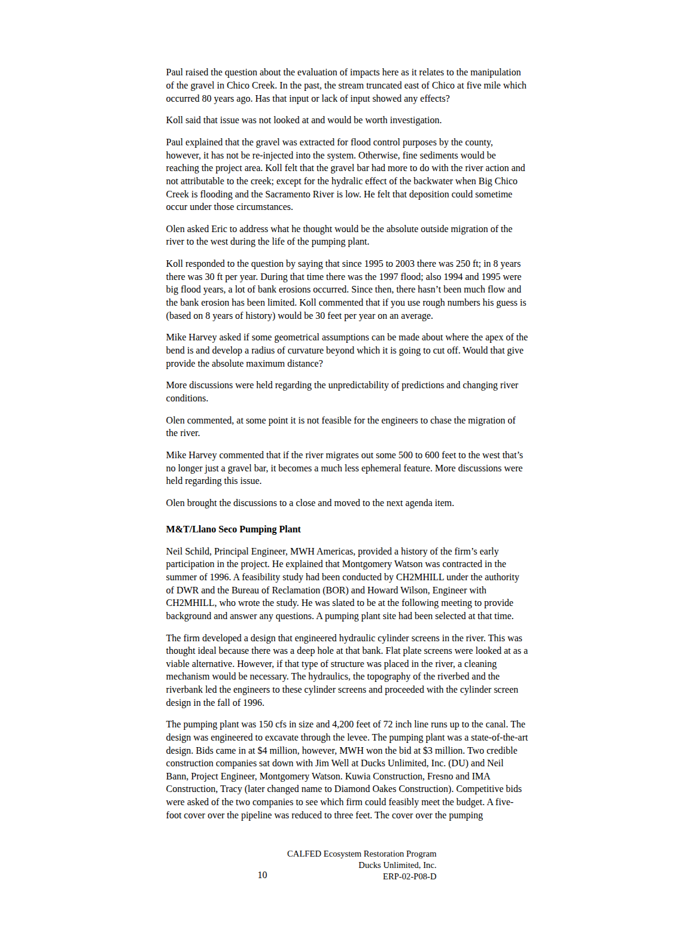Paul raised the question about the evaluation of impacts here as it relates to the manipulation of the gravel in Chico Creek. In the past, the stream truncated east of Chico at five mile which occurred 80 years ago. Has that input or lack of input showed any effects?
Koll said that issue was not looked at and would be worth investigation.
Paul explained that the gravel was extracted for flood control purposes by the county, however, it has not be re-injected into the system. Otherwise, fine sediments would be reaching the project area. Koll felt that the gravel bar had more to do with the river action and not attributable to the creek; except for the hydralic effect of the backwater when Big Chico Creek is flooding and the Sacramento River is low. He felt that deposition could sometime occur under those circumstances.
Olen asked Eric to address what he thought would be the absolute outside migration of the river to the west during the life of the pumping plant.
Koll responded to the question by saying that since 1995 to 2003 there was 250 ft; in 8 years there was 30 ft per year. During that time there was the 1997 flood; also 1994 and 1995 were big flood years, a lot of bank erosions occurred. Since then, there hasn’t been much flow and the bank erosion has been limited. Koll commented that if you use rough numbers his guess is (based on 8 years of history) would be 30 feet per year on an average.
Mike Harvey asked if some geometrical assumptions can be made about where the apex of the bend is and develop a radius of curvature beyond which it is going to cut off. Would that give provide the absolute maximum distance?
More discussions were held regarding the unpredictability of predictions and changing river conditions.
Olen commented, at some point it is not feasible for the engineers to chase the migration of the river.
Mike Harvey commented that if the river migrates out some 500 to 600 feet to the west that’s no longer just a gravel bar, it becomes a much less ephemeral feature. More discussions were held regarding this issue.
Olen brought the discussions to a close and moved to the next agenda item.
M&T/Llano Seco Pumping Plant
Neil Schild, Principal Engineer, MWH Americas, provided a history of the firm’s early participation in the project. He explained that Montgomery Watson was contracted in the summer of 1996. A feasibility study had been conducted by CH2MHILL under the authority of DWR and the Bureau of Reclamation (BOR) and Howard Wilson, Engineer with CH2MHILL, who wrote the study. He was slated to be at the following meeting to provide background and answer any questions. A pumping plant site had been selected at that time.
The firm developed a design that engineered hydraulic cylinder screens in the river. This was thought ideal because there was a deep hole at that bank. Flat plate screens were looked at as a viable alternative. However, if that type of structure was placed in the river, a cleaning mechanism would be necessary. The hydraulics, the topography of the riverbed and the riverbank led the engineers to these cylinder screens and proceeded with the cylinder screen design in the fall of 1996.
The pumping plant was 150 cfs in size and 4,200 feet of 72 inch line runs up to the canal. The design was engineered to excavate through the levee. The pumping plant was a state-of-the-art design. Bids came in at $4 million, however, MWH won the bid at $3 million. Two credible construction companies sat down with Jim Well at Ducks Unlimited, Inc. (DU) and Neil Bann, Project Engineer, Montgomery Watson. Kuwia Construction, Fresno and IMA Construction, Tracy (later changed name to Diamond Oakes Construction). Competitive bids were asked of the two companies to see which firm could feasibly meet the budget. A five-foot cover over the pipeline was reduced to three feet. The cover over the pumping
10
CALFED Ecosystem Restoration Program
Ducks Unlimited, Inc.
ERP-02-P08-D